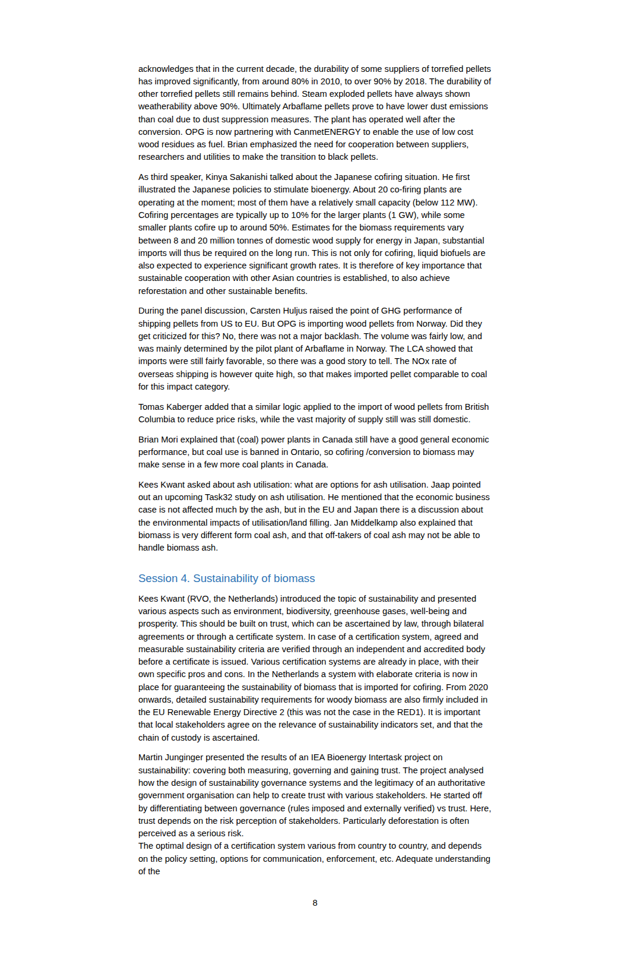acknowledges that in the current decade, the durability of some suppliers of torrefied pellets has improved significantly, from around 80% in 2010, to over 90% by 2018. The durability of other torrefied pellets still remains behind. Steam exploded pellets have always shown weatherability above 90%. Ultimately Arbaflame pellets prove to have lower dust emissions than coal due to dust suppression measures. The plant has operated well after the conversion. OPG is now partnering with CanmetENERGY to enable the use of low cost wood residues as fuel. Brian emphasized the need for cooperation between suppliers, researchers and utilities to make the transition to black pellets.
As third speaker, Kinya Sakanishi talked about the Japanese cofiring situation. He first illustrated the Japanese policies to stimulate bioenergy. About 20 co-firing plants are operating at the moment; most of them have a relatively small capacity (below 112 MW). Cofiring percentages are typically up to 10% for the larger plants (1 GW), while some smaller plants cofire up to around 50%. Estimates for the biomass requirements vary between 8 and 20 million tonnes of domestic wood supply for energy in Japan, substantial imports will thus be required on the long run. This is not only for cofiring, liquid biofuels are also expected to experience significant growth rates. It is therefore of key importance that sustainable cooperation with other Asian countries is established, to also achieve reforestation and other sustainable benefits.
During the panel discussion, Carsten Huljus raised the point of GHG performance of shipping pellets from US to EU. But OPG is importing wood pellets from Norway. Did they get criticized for this? No, there was not a major backlash. The volume was fairly low, and was mainly determined by the pilot plant of Arbaflame in Norway. The LCA showed that imports were still fairly favorable, so there was a good story to tell. The NOx rate of overseas shipping is however quite high, so that makes imported pellet comparable to coal for this impact category.
Tomas Kaberger added that a similar logic applied to the import of wood pellets from British Columbia to reduce price risks, while the vast majority of supply still was still domestic.
Brian Mori explained that (coal) power plants in Canada still have a good general economic performance, but coal use is banned in Ontario, so cofiring /conversion to biomass may make sense in a few more coal plants in Canada.
Kees Kwant asked about ash utilisation: what are options for ash utilisation. Jaap pointed out an upcoming Task32 study on ash utilisation. He mentioned that the economic business case is not affected much by the ash, but in the EU and Japan there is a discussion about the environmental impacts of utilisation/land filling. Jan Middelkamp also explained that biomass is very different form coal ash, and that off-takers of coal ash may not be able to handle biomass ash.
Session 4. Sustainability of biomass
Kees Kwant (RVO, the Netherlands) introduced the topic of sustainability and presented various aspects such as environment, biodiversity, greenhouse gases, well-being and prosperity. This should be built on trust, which can be ascertained by law, through bilateral agreements or through a certificate system. In case of a certification system, agreed and measurable sustainability criteria are verified through an independent and accredited body before a certificate is issued. Various certification systems are already in place, with their own specific pros and cons. In the Netherlands a system with elaborate criteria is now in place for guaranteeing the sustainability of biomass that is imported for cofiring. From 2020 onwards, detailed sustainability requirements for woody biomass are also firmly included in the EU Renewable Energy Directive 2 (this was not the case in the RED1). It is important that local stakeholders agree on the relevance of sustainability indicators set, and that the chain of custody is ascertained.
Martin Junginger presented the results of an IEA Bioenergy Intertask project on sustainability: covering both measuring, governing and gaining trust. The project analysed how the design of sustainability governance systems and the legitimacy of an authoritative government organisation can help to create trust with various stakeholders. He started off by differentiating between governance (rules imposed and externally verified) vs trust. Here, trust depends on the risk perception of stakeholders. Particularly deforestation is often perceived as a serious risk.
The optimal design of a certification system various from country to country, and depends on the policy setting, options for communication, enforcement, etc. Adequate understanding of the
8